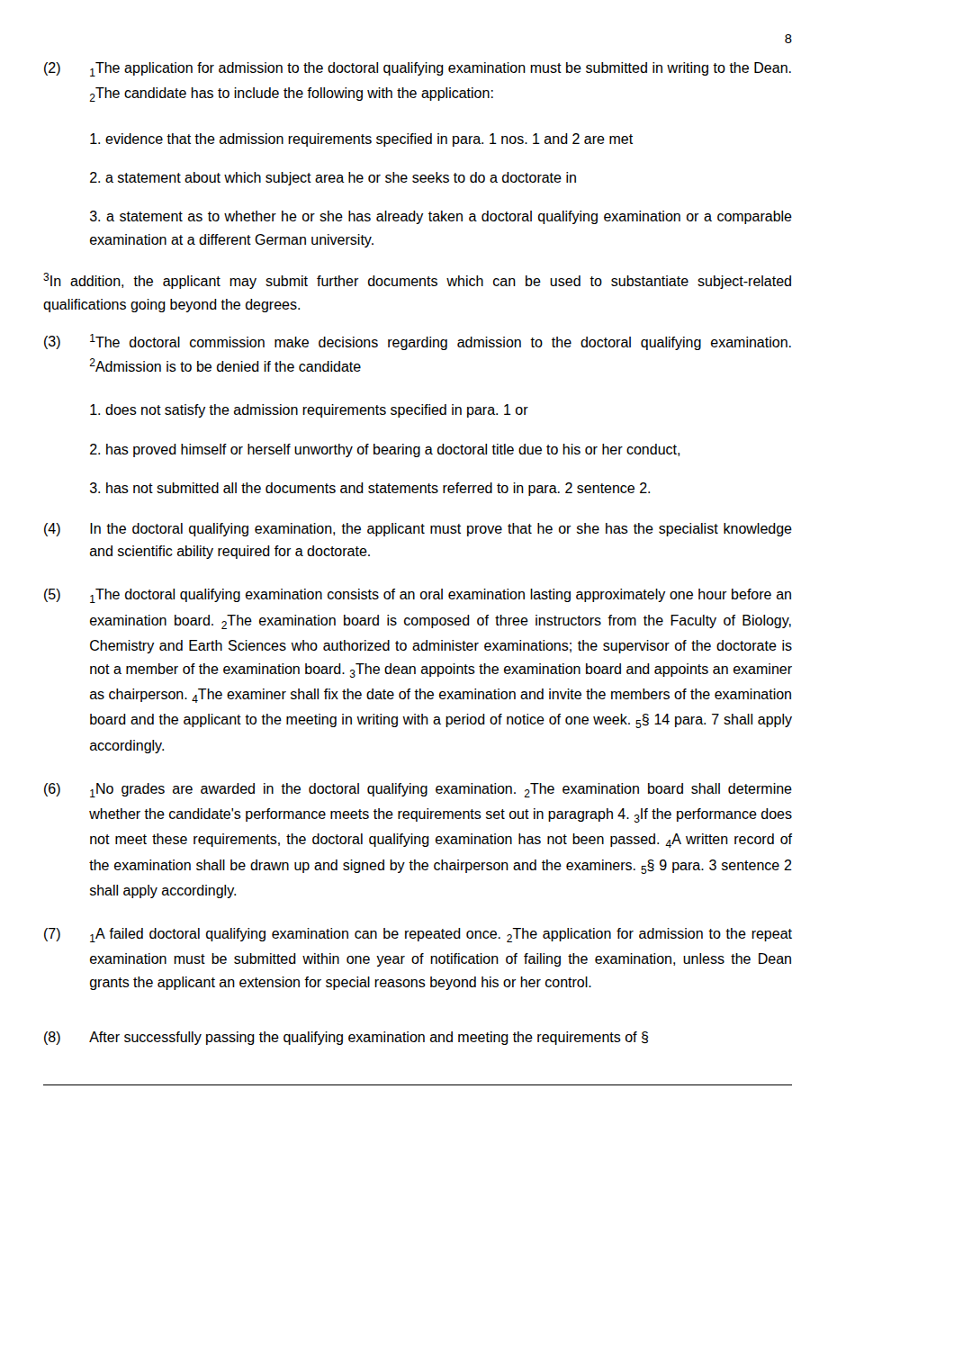8
(2)
1 The application for admission to the doctoral qualifying examination must be submitted in writing to the Dean. 2 The candidate has to include the following with the application:
1. evidence that the admission requirements specified in para. 1 nos. 1 and 2 are met
2. a statement about which subject area he or she seeks to do a doctorate in
3. a statement as to whether he or she has already taken a doctoral qualifying examination or a comparable examination at a different German university.
3In addition, the applicant may submit further documents which can be used to substantiate subject-related qualifications going beyond the degrees.
(3)
1The doctoral commission make decisions regarding admission to the doctoral qualifying examination. 2Admission is to be denied if the candidate
1. does not satisfy the admission requirements specified in para. 1 or
2. has proved himself or herself unworthy of bearing a doctoral title due to his or her conduct,
3. has not submitted all the documents and statements referred to in para. 2 sentence 2.
(4)
In the doctoral qualifying examination, the applicant must prove that he or she has the specialist knowledge and scientific ability required for a doctorate.
(5)
1 The doctoral qualifying examination consists of an oral examination lasting approximately one hour before an examination board. 2 The examination board is composed of three instructors from the Faculty of Biology, Chemistry and Earth Sciences who authorized to administer examinations; the supervisor of the doctorate is not a member of the examination board. 3 The dean appoints the examination board and appoints an examiner as chairperson. 4 The examiner shall fix the date of the examination and invite the members of the examination board and the applicant to the meeting in writing with a period of notice of one week. 5§ 14 para. 7 shall apply accordingly.
(6)
1 No grades are awarded in the doctoral qualifying examination. 2 The examination board shall determine whether the candidate's performance meets the requirements set out in paragraph 4. 3 If the performance does not meet these requirements, the doctoral qualifying examination has not been passed. 4 A written record of the examination shall be drawn up and signed by the chairperson and the examiners. 5§ 9 para. 3 sentence 2 shall apply accordingly.
(7)
1 A failed doctoral qualifying examination can be repeated once. 2 The application for admission to the repeat examination must be submitted within one year of notification of failing the examination, unless the Dean grants the applicant an extension for special reasons beyond his or her control.
(8)
After successfully passing the qualifying examination and meeting the requirements of §